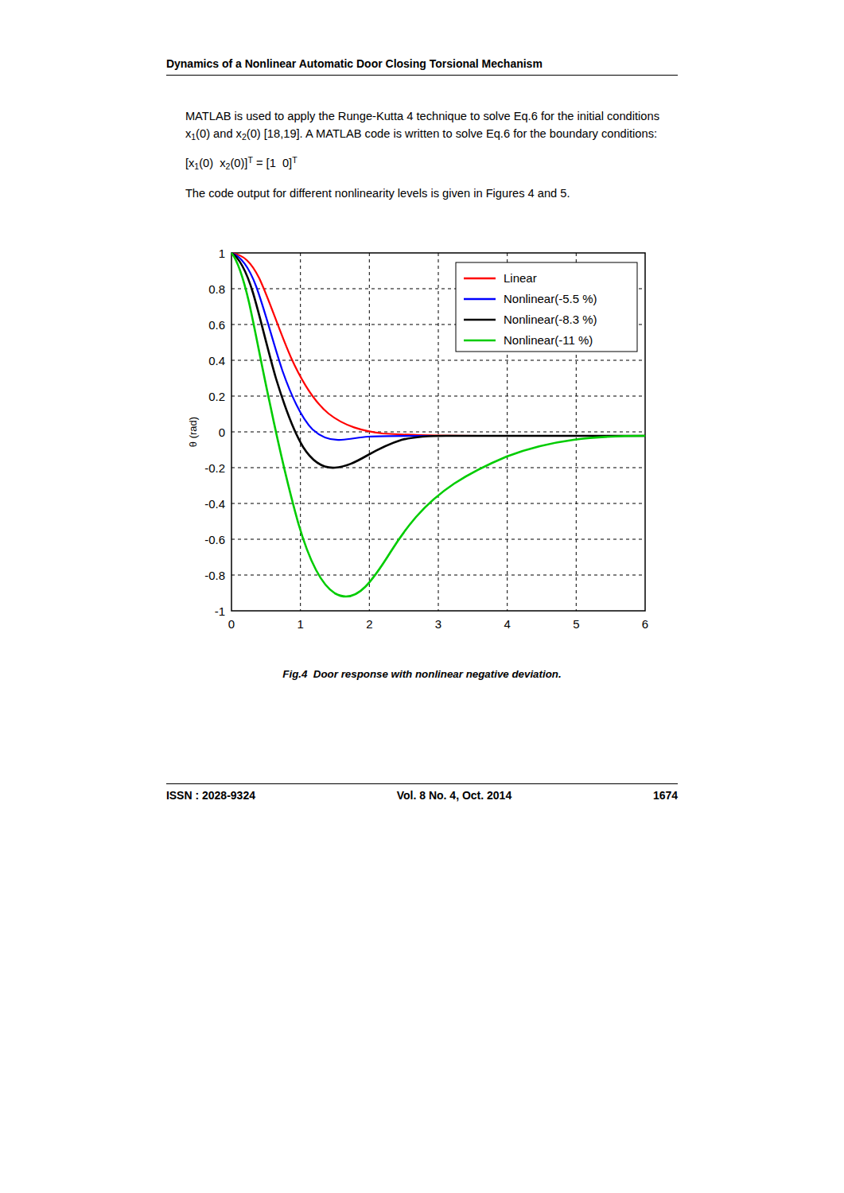Dynamics of a Nonlinear Automatic Door Closing Torsional Mechanism
MATLAB is used to apply the Runge-Kutta 4 technique to solve Eq.6 for the initial conditions x1(0) and x2(0) [18,19]. A MATLAB code is written to solve Eq.6 for the boundary conditions:
[x1(0) x2(0)]T = [1 0]T
The code output for different nonlinearity levels is given in Figures 4 and 5.
1 0.8 0.6 0.4 0.2 0 -0.2 -0.4 -0.6 -0.8 -1 0 1 2 3 4 5 6 θ (rad) Linear Nonlinear(-5.5 %) Nonlinear(-8.3 %) Nonlinear(-11 %)
Fig.4 Door response with nonlinear negative deviation.
ISSN : 2028-9324 Vol. 8 No. 4, Oct. 2014 1674